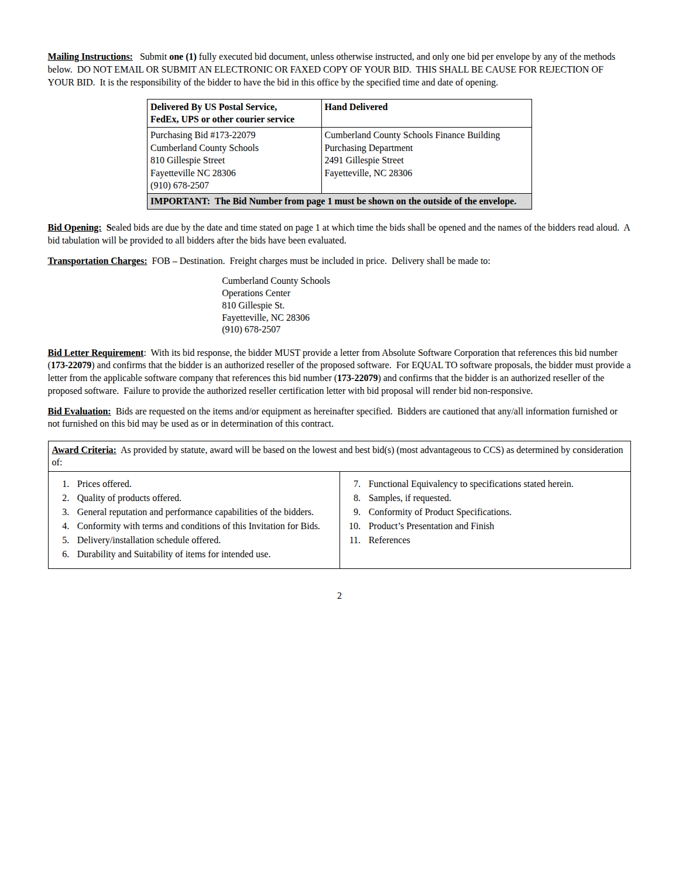Mailing Instructions: Submit one (1) fully executed bid document, unless otherwise instructed, and only one bid per envelope by any of the methods below. DO NOT EMAIL OR SUBMIT AN ELECTRONIC OR FAXED COPY OF YOUR BID. THIS SHALL BE CAUSE FOR REJECTION OF YOUR BID. It is the responsibility of the bidder to have the bid in this office by the specified time and date of opening.
| Delivered By US Postal Service, FedEx, UPS or other courier service | Hand Delivered |
| Purchasing Bid #173-22079 Cumberland County Schools 810 Gillespie Street Fayetteville NC 28306 (910) 678-2507 | Cumberland County Schools Finance Building Purchasing Department 2491 Gillespie Street Fayetteville, NC 28306 |
| IMPORTANT: The Bid Number from page 1 must be shown on the outside of the envelope. |
Bid Opening: Sealed bids are due by the date and time stated on page 1 at which time the bids shall be opened and the names of the bidders read aloud. A bid tabulation will be provided to all bidders after the bids have been evaluated.
Transportation Charges: FOB – Destination. Freight charges must be included in price. Delivery shall be made to:
Cumberland County Schools
Operations Center
810 Gillespie St.
Fayetteville, NC 28306
(910) 678-2507
Bid Letter Requirement: With its bid response, the bidder MUST provide a letter from Absolute Software Corporation that references this bid number (173-22079) and confirms that the bidder is an authorized reseller of the proposed software. For EQUAL TO software proposals, the bidder must provide a letter from the applicable software company that references this bid number (173-22079) and confirms that the bidder is an authorized reseller of the proposed software. Failure to provide the authorized reseller certification letter with bid proposal will render bid non-responsive.
Bid Evaluation: Bids are requested on the items and/or equipment as hereinafter specified. Bidders are cautioned that any/all information furnished or not furnished on this bid may be used as or in determination of this contract.
| Award Criteria: As provided by statute, award will be based on the lowest and best bid(s) (most advantageous to CCS) as determined by consideration of: |
| Prices offered. Quality of products offered. General reputation and performance capabilities of the bidders. Conformity with terms and conditions of this Invitation for Bids. Delivery/installation schedule offered. Durability and Suitability of items for intended use. | Functional Equivalency to specifications stated herein. Samples, if requested. Conformity of Product Specifications. Product’s Presentation and Finish References |
2